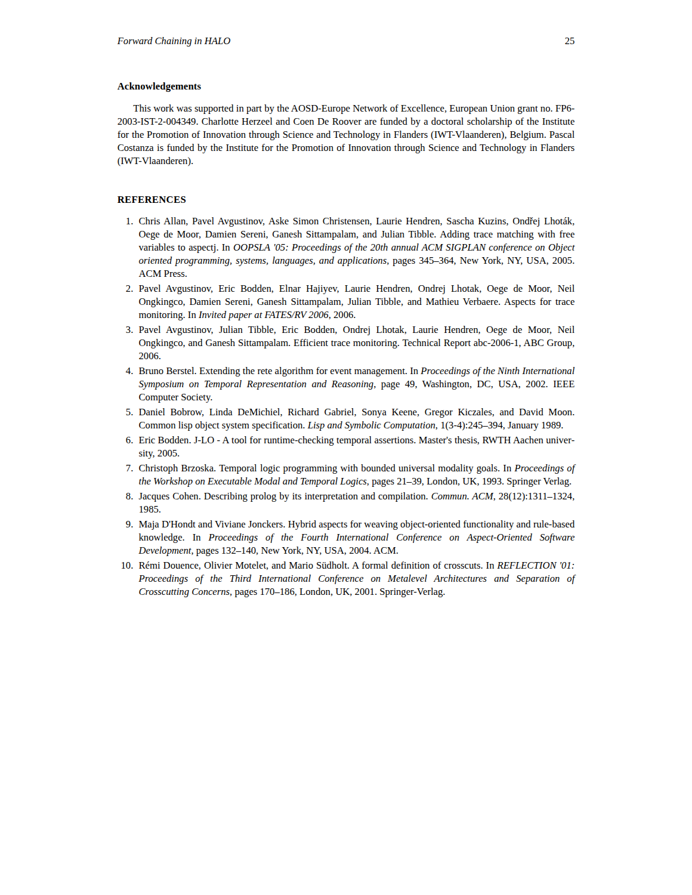Forward Chaining in HALO 25
Acknowledgements
This work was supported in part by the AOSD-Europe Network of Excellence, European Union grant no. FP6-2003-IST-2-004349. Charlotte Herzeel and Coen De Roover are funded by a doctoral scholarship of the Institute for the Promotion of Innovation through Science and Technology in Flanders (IWT-Vlaanderen), Belgium. Pascal Costanza is funded by the Institute for the Promotion of Innovation through Science and Technology in Flanders (IWT-Vlaanderen).
REFERENCES
Chris Allan, Pavel Avgustinov, Aske Simon Christensen, Laurie Hendren, Sascha Kuzins, Ondřej Lhoták, Oege de Moor, Damien Sereni, Ganesh Sittampalam, and Julian Tibble. Adding trace matching with free variables to aspectj. In OOPSLA '05: Proceedings of the 20th annual ACM SIGPLAN conference on Object oriented programming, systems, languages, and applications, pages 345–364, New York, NY, USA, 2005. ACM Press.
Pavel Avgustinov, Eric Bodden, Elnar Hajiyev, Laurie Hendren, Ondrej Lhotak, Oege de Moor, Neil Ongkingco, Damien Sereni, Ganesh Sittampalam, Julian Tibble, and Mathieu Verbaere. Aspects for trace monitoring. In Invited paper at FATES/RV 2006, 2006.
Pavel Avgustinov, Julian Tibble, Eric Bodden, Ondrej Lhotak, Laurie Hendren, Oege de Moor, Neil Ongkingco, and Ganesh Sittampalam. Efficient trace monitoring. Technical Report abc-2006-1, ABC Group, 2006.
Bruno Berstel. Extending the rete algorithm for event management. In Proceedings of the Ninth International Symposium on Temporal Representation and Reasoning, page 49, Washington, DC, USA, 2002. IEEE Computer Society.
Daniel Bobrow, Linda DeMichiel, Richard Gabriel, Sonya Keene, Gregor Kiczales, and David Moon. Common lisp object system specification. Lisp and Symbolic Computation, 1(3-4):245–394, January 1989.
Eric Bodden. J-LO - A tool for runtime-checking temporal assertions. Master's thesis, RWTH Aachen university, 2005.
Christoph Brzoska. Temporal logic programming with bounded universal modality goals. In Proceedings of the Workshop on Executable Modal and Temporal Logics, pages 21–39, London, UK, 1993. Springer Verlag.
Jacques Cohen. Describing prolog by its interpretation and compilation. Commun. ACM, 28(12):1311–1324, 1985.
Maja D'Hondt and Viviane Jonckers. Hybrid aspects for weaving object-oriented functionality and rule-based knowledge. In Proceedings of the Fourth International Conference on Aspect-Oriented Software Development, pages 132–140, New York, NY, USA, 2004. ACM.
Rémi Douence, Olivier Motelet, and Mario Südholt. A formal definition of crosscuts. In REFLECTION '01: Proceedings of the Third International Conference on Metalevel Architectures and Separation of Crosscutting Concerns, pages 170–186, London, UK, 2001. Springer-Verlag.